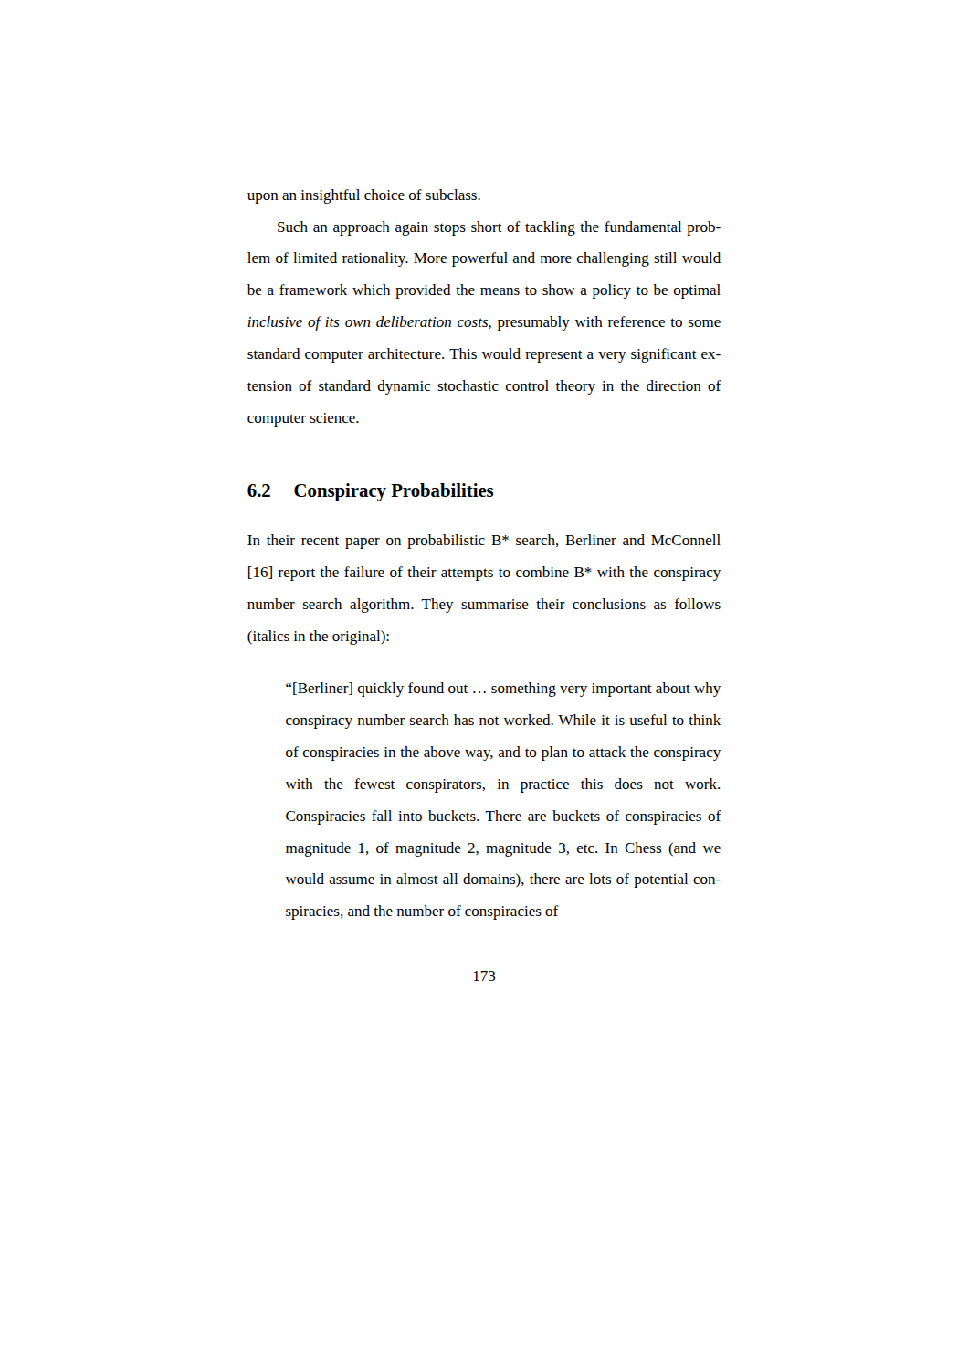upon an insightful choice of subclass.
Such an approach again stops short of tackling the fundamental problem of limited rationality. More powerful and more challenging still would be a framework which provided the means to show a policy to be optimal inclusive of its own deliberation costs, presumably with reference to some standard computer architecture. This would represent a very significant extension of standard dynamic stochastic control theory in the direction of computer science.
6.2 Conspiracy Probabilities
In their recent paper on probabilistic B* search, Berliner and McConnell [16] report the failure of their attempts to combine B* with the conspiracy number search algorithm. They summarise their conclusions as follows (italics in the original):
“[Berliner] quickly found out … something very important about why conspiracy number search has not worked. While it is useful to think of conspiracies in the above way, and to plan to attack the conspiracy with the fewest conspirators, in practice this does not work. Conspiracies fall into buckets. There are buckets of conspiracies of magnitude 1, of magnitude 2, magnitude 3, etc. In Chess (and we would assume in almost all domains), there are lots of potential conspiracies, and the number of conspiracies of
173